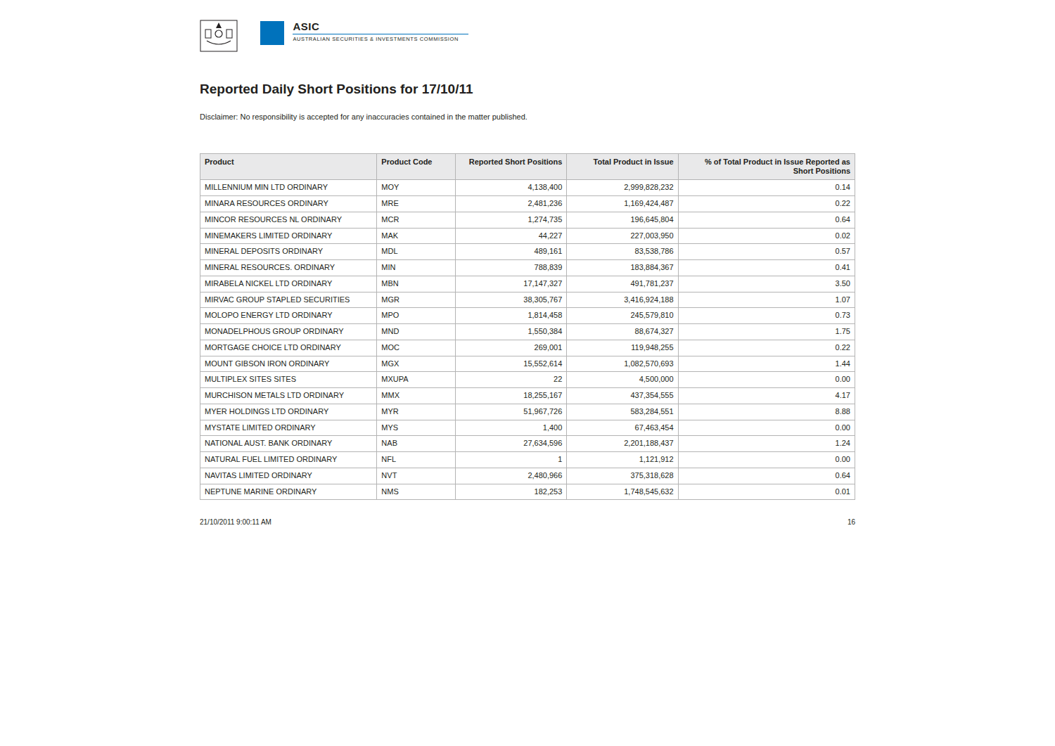ASIC
Australian Securities & Investments Commission
Reported Daily Short Positions for 17/10/11
Disclaimer: No responsibility is accepted for any inaccuracies contained in the matter published.
| Product | Product Code | Reported Short Positions | Total Product in Issue | % of Total Product in Issue Reported as Short Positions |
| --- | --- | --- | --- | --- |
| MILLENNIUM MIN LTD ORDINARY | MOY | 4,138,400 | 2,999,828,232 | 0.14 |
| MINARA RESOURCES ORDINARY | MRE | 2,481,236 | 1,169,424,487 | 0.22 |
| MINCOR RESOURCES NL ORDINARY | MCR | 1,274,735 | 196,645,804 | 0.64 |
| MINEMAKERS LIMITED ORDINARY | MAK | 44,227 | 227,003,950 | 0.02 |
| MINERAL DEPOSITS ORDINARY | MDL | 489,161 | 83,538,786 | 0.57 |
| MINERAL RESOURCES. ORDINARY | MIN | 788,839 | 183,884,367 | 0.41 |
| MIRABELA NICKEL LTD ORDINARY | MBN | 17,147,327 | 491,781,237 | 3.50 |
| MIRVAC GROUP STAPLED SECURITIES | MGR | 38,305,767 | 3,416,924,188 | 1.07 |
| MOLOPO ENERGY LTD ORDINARY | MPO | 1,814,458 | 245,579,810 | 0.73 |
| MONADELPHOUS GROUP ORDINARY | MND | 1,550,384 | 88,674,327 | 1.75 |
| MORTGAGE CHOICE LTD ORDINARY | MOC | 269,001 | 119,948,255 | 0.22 |
| MOUNT GIBSON IRON ORDINARY | MGX | 15,552,614 | 1,082,570,693 | 1.44 |
| MULTIPLEX SITES SITES | MXUPA | 22 | 4,500,000 | 0.00 |
| MURCHISON METALS LTD ORDINARY | MMX | 18,255,167 | 437,354,555 | 4.17 |
| MYER HOLDINGS LTD ORDINARY | MYR | 51,967,726 | 583,284,551 | 8.88 |
| MYSTATE LIMITED ORDINARY | MYS | 1,400 | 67,463,454 | 0.00 |
| NATIONAL AUST. BANK ORDINARY | NAB | 27,634,596 | 2,201,188,437 | 1.24 |
| NATURAL FUEL LIMITED ORDINARY | NFL | 1 | 1,121,912 | 0.00 |
| NAVITAS LIMITED ORDINARY | NVT | 2,480,966 | 375,318,628 | 0.64 |
| NEPTUNE MARINE ORDINARY | NMS | 182,253 | 1,748,545,632 | 0.01 |
21/10/2011 9:00:11 AM
16